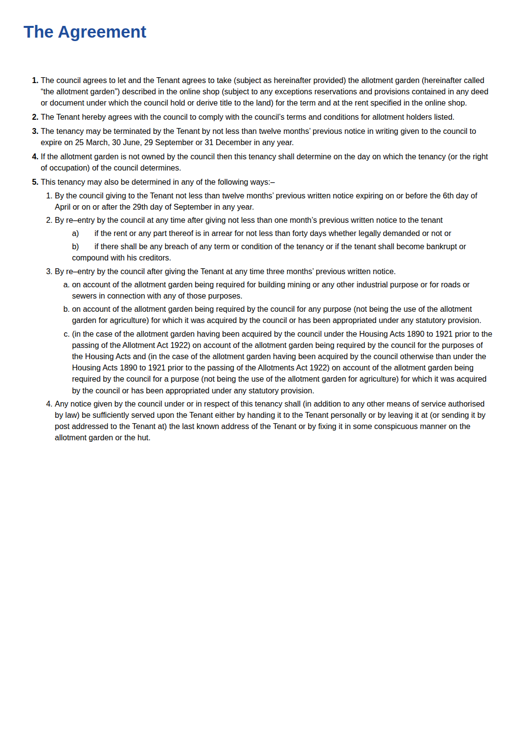The Agreement
The council agrees to let and the Tenant agrees to take (subject as hereinafter provided) the allotment garden (hereinafter called “the allotment garden”) described in the online shop (subject to any exceptions reservations and provisions contained in any deed or document under which the council hold or derive title to the land) for the term and at the rent specified in the online shop.
The Tenant hereby agrees with the council to comply with the council’s terms and conditions for allotment holders listed.
The tenancy may be terminated by the Tenant by not less than twelve months’ previous notice in writing given to the council to expire on 25 March, 30 June, 29 September or 31 December in any year.
If the allotment garden is not owned by the council then this tenancy shall determine on the day on which the tenancy (or the right of occupation) of the council determines.
This tenancy may also be determined in any of the following ways:–
By the council giving to the Tenant not less than twelve months’ previous written notice expiring on or before the 6th day of April or on or after the 29th day of September in any year.
By re–entry by the council at any time after giving not less than one month’s previous written notice to the tenant
a) if the rent or any part thereof is in arrear for not less than forty days whether legally demanded or not or
b) if there shall be any breach of any term or condition of the tenancy or if the tenant shall become bankrupt or compound with his creditors.
By re–entry by the council after giving the Tenant at any time three months’ previous written notice.
on account of the allotment garden being required for building mining or any other industrial purpose or for roads or sewers in connection with any of those purposes.
on account of the allotment garden being required by the council for any purpose (not being the use of the allotment garden for agriculture) for which it was acquired by the council or has been appropriated under any statutory provision.
(in the case of the allotment garden having been acquired by the council under the Housing Acts 1890 to 1921 prior to the passing of the Allotment Act 1922) on account of the allotment garden being required by the council for the purposes of the Housing Acts and (in the case of the allotment garden having been acquired by the council otherwise than under the Housing Acts 1890 to 1921 prior to the passing of the Allotments Act 1922) on account of the allotment garden being required by the council for a purpose (not being the use of the allotment garden for agriculture) for which it was acquired by the council or has been appropriated under any statutory provision.
Any notice given by the council under or in respect of this tenancy shall (in addition to any other means of service authorised by law) be sufficiently served upon the Tenant either by handing it to the Tenant personally or by leaving it at (or sending it by post addressed to the Tenant at) the last known address of the Tenant or by fixing it in some conspicuous manner on the allotment garden or the hut.